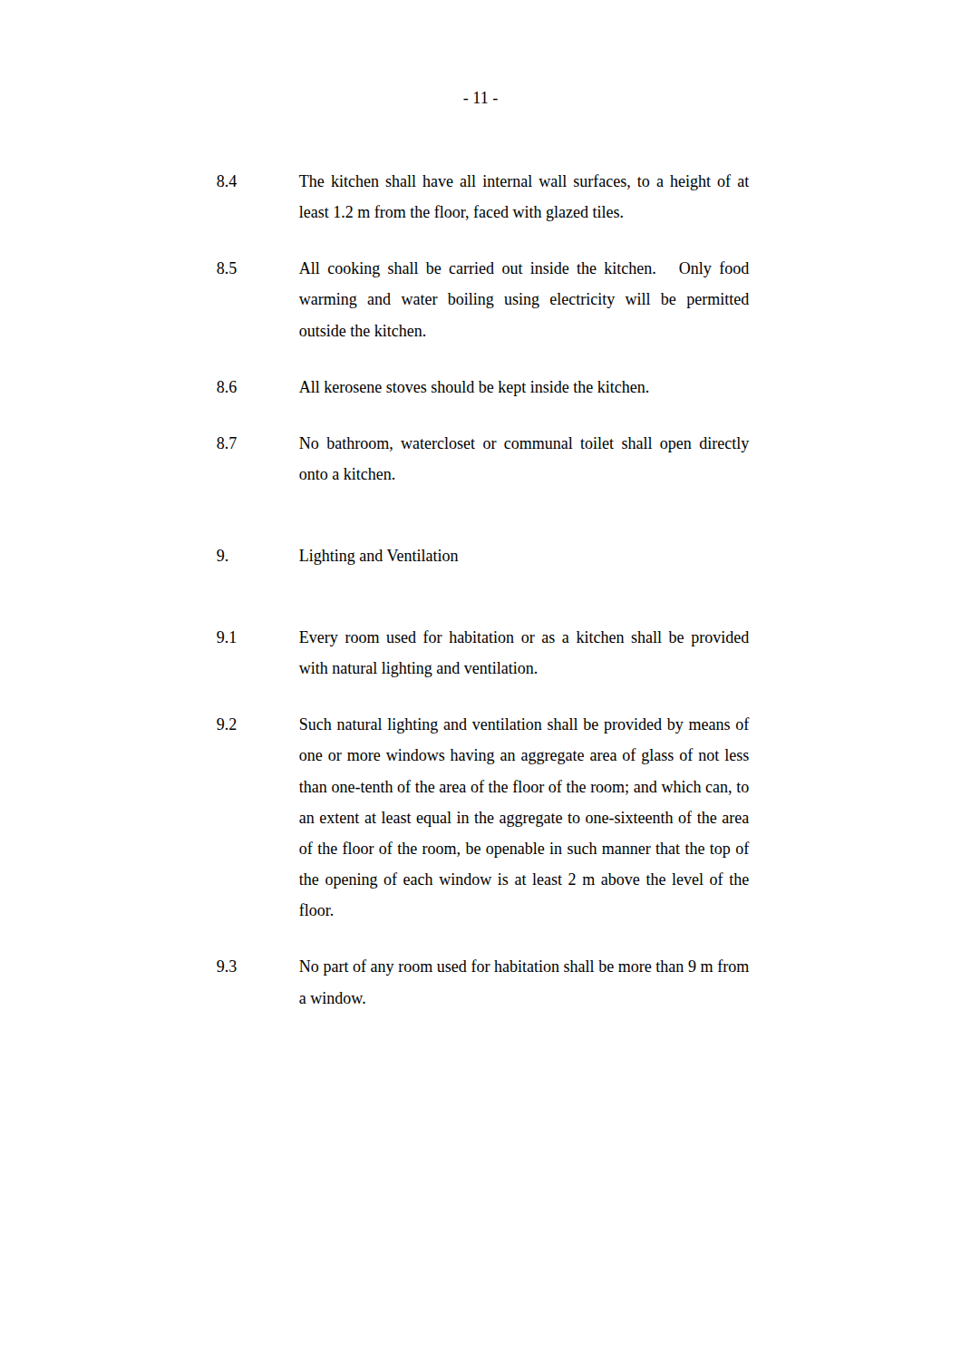- 11 -
8.4
The kitchen shall have all internal wall surfaces, to a height of at least 1.2 m from the floor, faced with glazed tiles.
8.5
All cooking shall be carried out inside the kitchen. Only food warming and water boiling using electricity will be permitted outside the kitchen.
8.6
All kerosene stoves should be kept inside the kitchen.
8.7
No bathroom, watercloset or communal toilet shall open directly onto a kitchen.
9.
Lighting and Ventilation
9.1
Every room used for habitation or as a kitchen shall be provided with natural lighting and ventilation.
9.2
Such natural lighting and ventilation shall be provided by means of one or more windows having an aggregate area of glass of not less than one-tenth of the area of the floor of the room; and which can, to an extent at least equal in the aggregate to one-sixteenth of the area of the floor of the room, be openable in such manner that the top of the opening of each window is at least 2 m above the level of the floor.
9.3
No part of any room used for habitation shall be more than 9 m from a window.